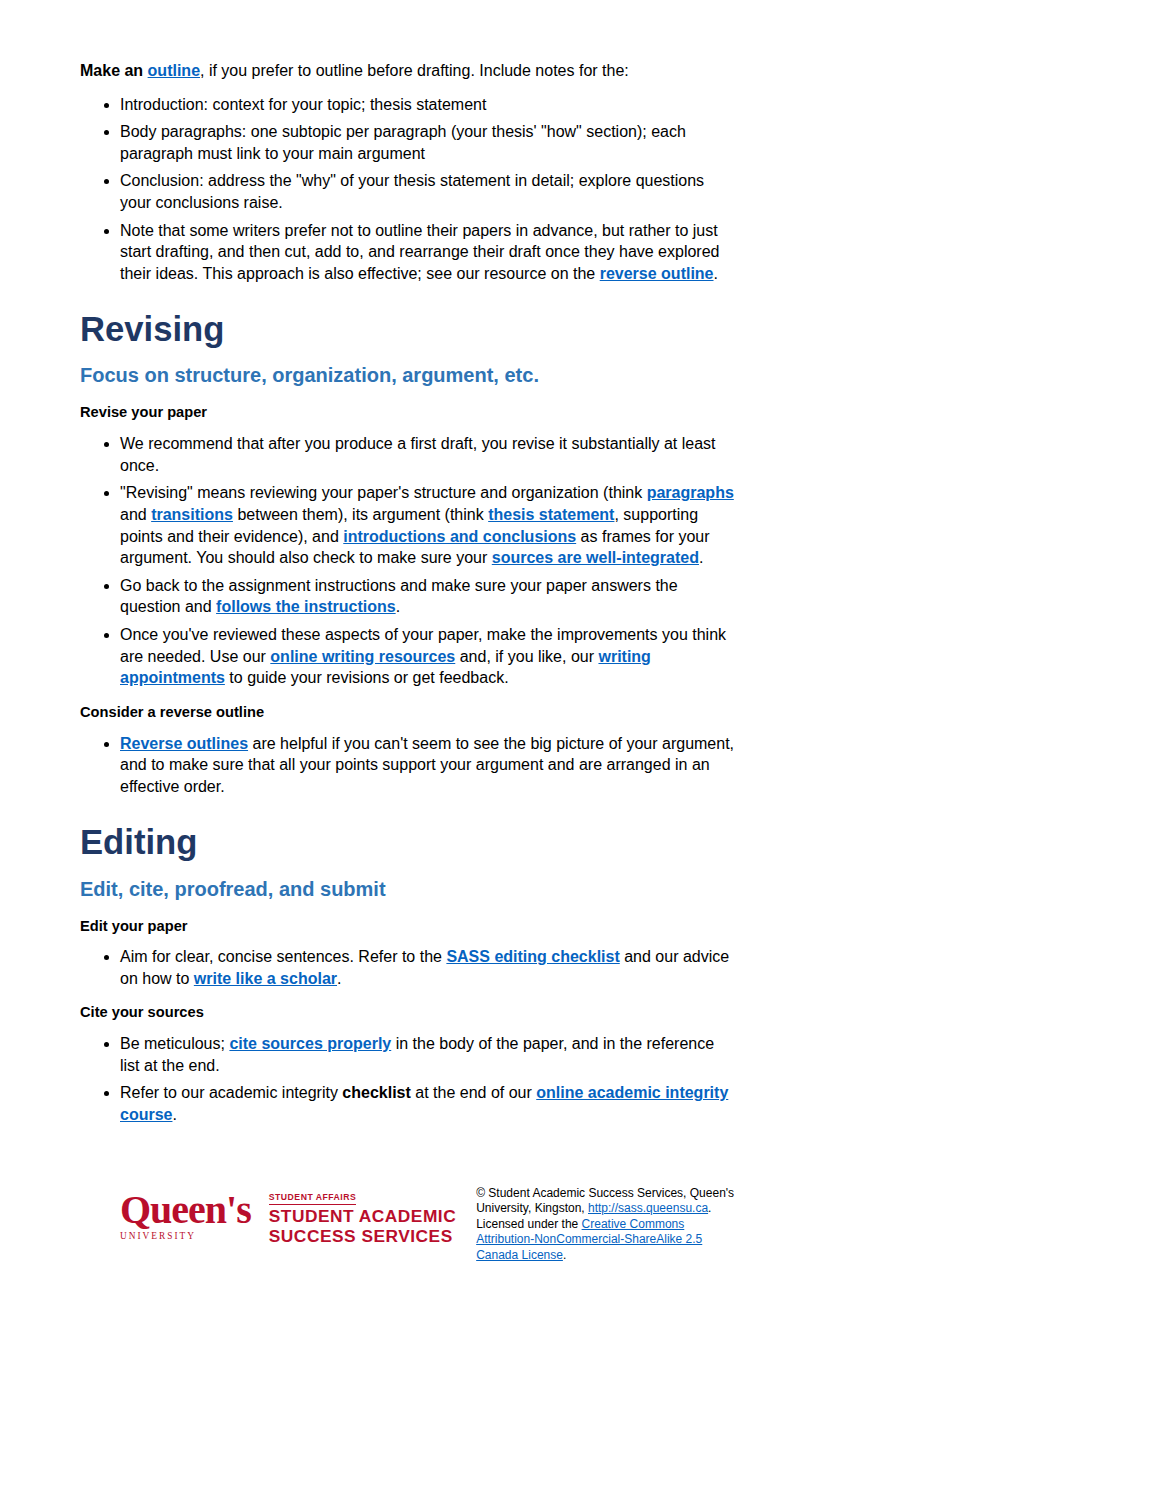Make an outline, if you prefer to outline before drafting. Include notes for the:
Introduction: context for your topic; thesis statement
Body paragraphs: one subtopic per paragraph (your thesis' "how" section); each paragraph must link to your main argument
Conclusion: address the "why" of your thesis statement in detail; explore questions your conclusions raise.
Note that some writers prefer not to outline their papers in advance, but rather to just start drafting, and then cut, add to, and rearrange their draft once they have explored their ideas. This approach is also effective; see our resource on the reverse outline.
Revising
Focus on structure, organization, argument, etc.
Revise your paper
We recommend that after you produce a first draft, you revise it substantially at least once.
"Revising" means reviewing your paper's structure and organization (think paragraphs and transitions between them), its argument (think thesis statement, supporting points and their evidence), and introductions and conclusions as frames for your argument. You should also check to make sure your sources are well-integrated.
Go back to the assignment instructions and make sure your paper answers the question and follows the instructions.
Once you've reviewed these aspects of your paper, make the improvements you think are needed. Use our online writing resources and, if you like, our writing appointments to guide your revisions or get feedback.
Consider a reverse outline
Reverse outlines are helpful if you can't seem to see the big picture of your argument, and to make sure that all your points support your argument and are arranged in an effective order.
Editing
Edit, cite, proofread, and submit
Edit your paper
Aim for clear, concise sentences. Refer to the SASS editing checklist and our advice on how to write like a scholar.
Cite your sources
Be meticulous; cite sources properly in the body of the paper, and in the reference list at the end.
Refer to our academic integrity checklist at the end of our online academic integrity course.
Queen's UNIVERSITY
STUDENT AFFAIRS
Student Academic
Success Services
© Student Academic Success Services, Queen's University, Kingston, http://sass.queensu.ca. Licensed under the Creative Commons Attribution-NonCommercial-ShareAlike 2.5 Canada License.